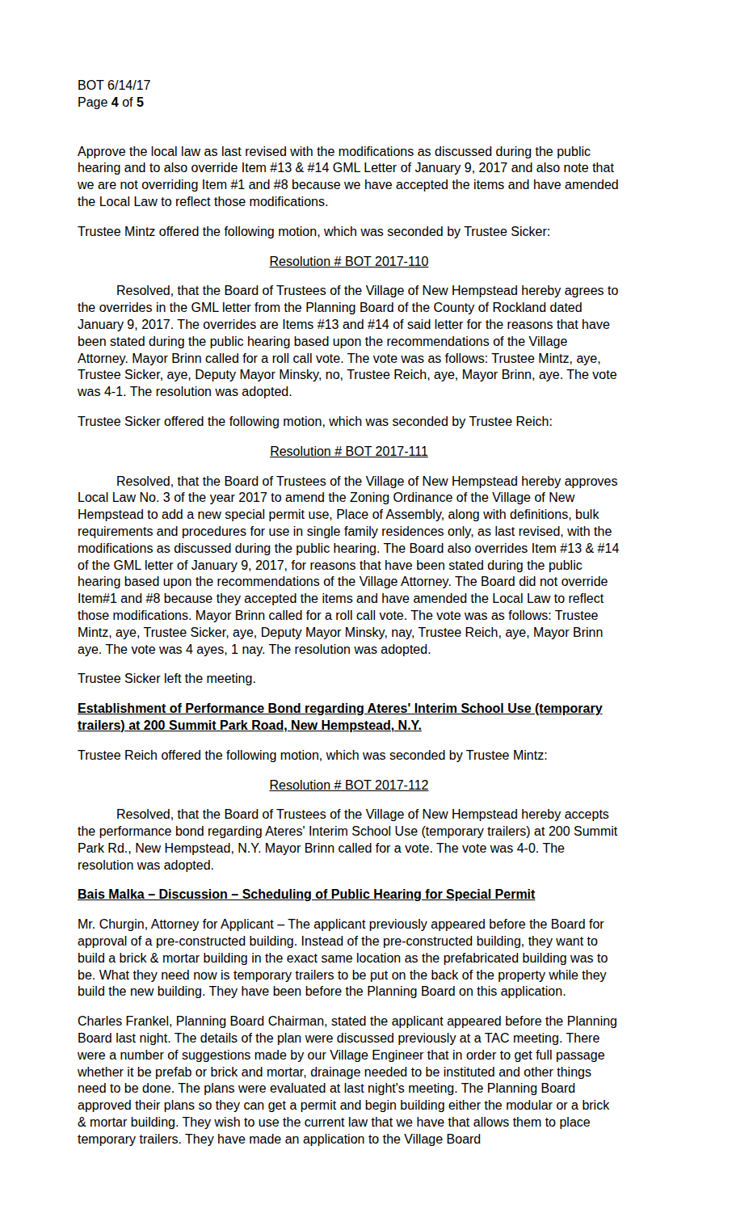BOT 6/14/17
Page 4 of 5
Approve the local law as last revised with the modifications as discussed during the public hearing and to also override Item #13 & #14 GML Letter of January 9, 2017 and also note that we are not overriding Item #1 and #8 because we have accepted the items and have amended the Local Law to reflect those modifications.
Trustee Mintz offered the following motion, which was seconded by Trustee Sicker:
Resolution # BOT 2017-110
Resolved, that the Board of Trustees of the Village of New Hempstead hereby agrees to the overrides in the GML letter from the Planning Board of the County of Rockland dated January 9, 2017. The overrides are Items #13 and #14 of said letter for the reasons that have been stated during the public hearing based upon the recommendations of the Village Attorney. Mayor Brinn called for a roll call vote. The vote was as follows: Trustee Mintz, aye, Trustee Sicker, aye, Deputy Mayor Minsky, no, Trustee Reich, aye, Mayor Brinn, aye. The vote was 4-1. The resolution was adopted.
Trustee Sicker offered the following motion, which was seconded by Trustee Reich:
Resolution # BOT 2017-111
Resolved, that the Board of Trustees of the Village of New Hempstead hereby approves Local Law No. 3 of the year 2017 to amend the Zoning Ordinance of the Village of New Hempstead to add a new special permit use, Place of Assembly, along with definitions, bulk requirements and procedures for use in single family residences only, as last revised, with the modifications as discussed during the public hearing. The Board also overrides Item #13 & #14 of the GML letter of January 9, 2017, for reasons that have been stated during the public hearing based upon the recommendations of the Village Attorney. The Board did not override Item#1 and #8 because they accepted the items and have amended the Local Law to reflect those modifications. Mayor Brinn called for a roll call vote. The vote was as follows: Trustee Mintz, aye, Trustee Sicker, aye, Deputy Mayor Minsky, nay, Trustee Reich, aye, Mayor Brinn aye. The vote was 4 ayes, 1 nay. The resolution was adopted.
Trustee Sicker left the meeting.
Establishment of Performance Bond regarding Ateres' Interim School Use (temporary trailers) at 200 Summit Park Road, New Hempstead, N.Y.
Trustee Reich offered the following motion, which was seconded by Trustee Mintz:
Resolution # BOT 2017-112
Resolved, that the Board of Trustees of the Village of New Hempstead hereby accepts the performance bond regarding Ateres' Interim School Use (temporary trailers) at 200 Summit Park Rd., New Hempstead, N.Y. Mayor Brinn called for a vote. The vote was 4-0. The resolution was adopted.
Bais Malka – Discussion – Scheduling of Public Hearing for Special Permit
Mr. Churgin, Attorney for Applicant – The applicant previously appeared before the Board for approval of a pre-constructed building. Instead of the pre-constructed building, they want to build a brick & mortar building in the exact same location as the prefabricated building was to be. What they need now is temporary trailers to be put on the back of the property while they build the new building. They have been before the Planning Board on this application.
Charles Frankel, Planning Board Chairman, stated the applicant appeared before the Planning Board last night. The details of the plan were discussed previously at a TAC meeting. There were a number of suggestions made by our Village Engineer that in order to get full passage whether it be prefab or brick and mortar, drainage needed to be instituted and other things need to be done. The plans were evaluated at last night's meeting. The Planning Board approved their plans so they can get a permit and begin building either the modular or a brick & mortar building. They wish to use the current law that we have that allows them to place temporary trailers. They have made an application to the Village Board